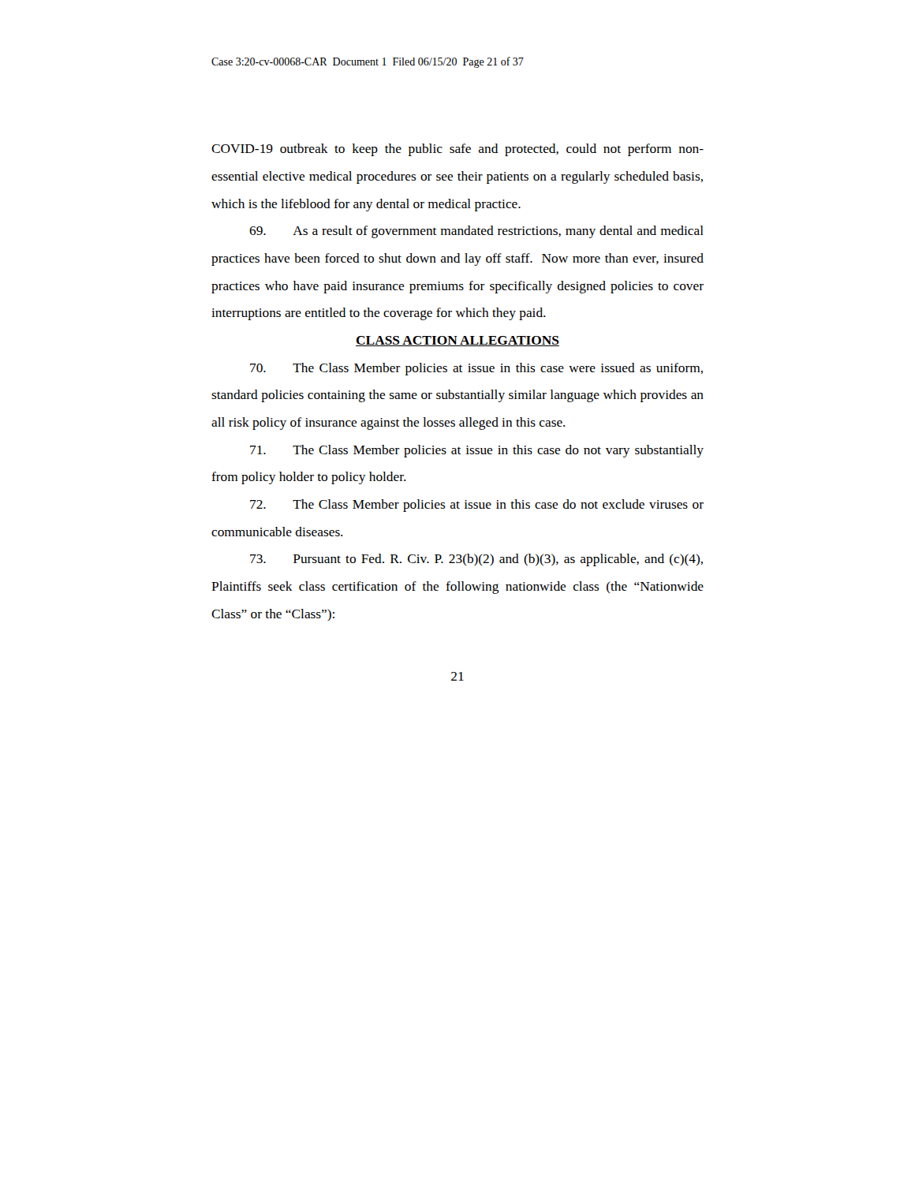Case 3:20-cv-00068-CAR Document 1 Filed 06/15/20 Page 21 of 37
COVID-19 outbreak to keep the public safe and protected, could not perform non-essential elective medical procedures or see their patients on a regularly scheduled basis, which is the lifeblood for any dental or medical practice.
69. As a result of government mandated restrictions, many dental and medical practices have been forced to shut down and lay off staff. Now more than ever, insured practices who have paid insurance premiums for specifically designed policies to cover interruptions are entitled to the coverage for which they paid.
CLASS ACTION ALLEGATIONS
70. The Class Member policies at issue in this case were issued as uniform, standard policies containing the same or substantially similar language which provides an all risk policy of insurance against the losses alleged in this case.
71. The Class Member policies at issue in this case do not vary substantially from policy holder to policy holder.
72. The Class Member policies at issue in this case do not exclude viruses or communicable diseases.
73. Pursuant to Fed. R. Civ. P. 23(b)(2) and (b)(3), as applicable, and (c)(4), Plaintiffs seek class certification of the following nationwide class (the “Nationwide Class” or the “Class”):
21